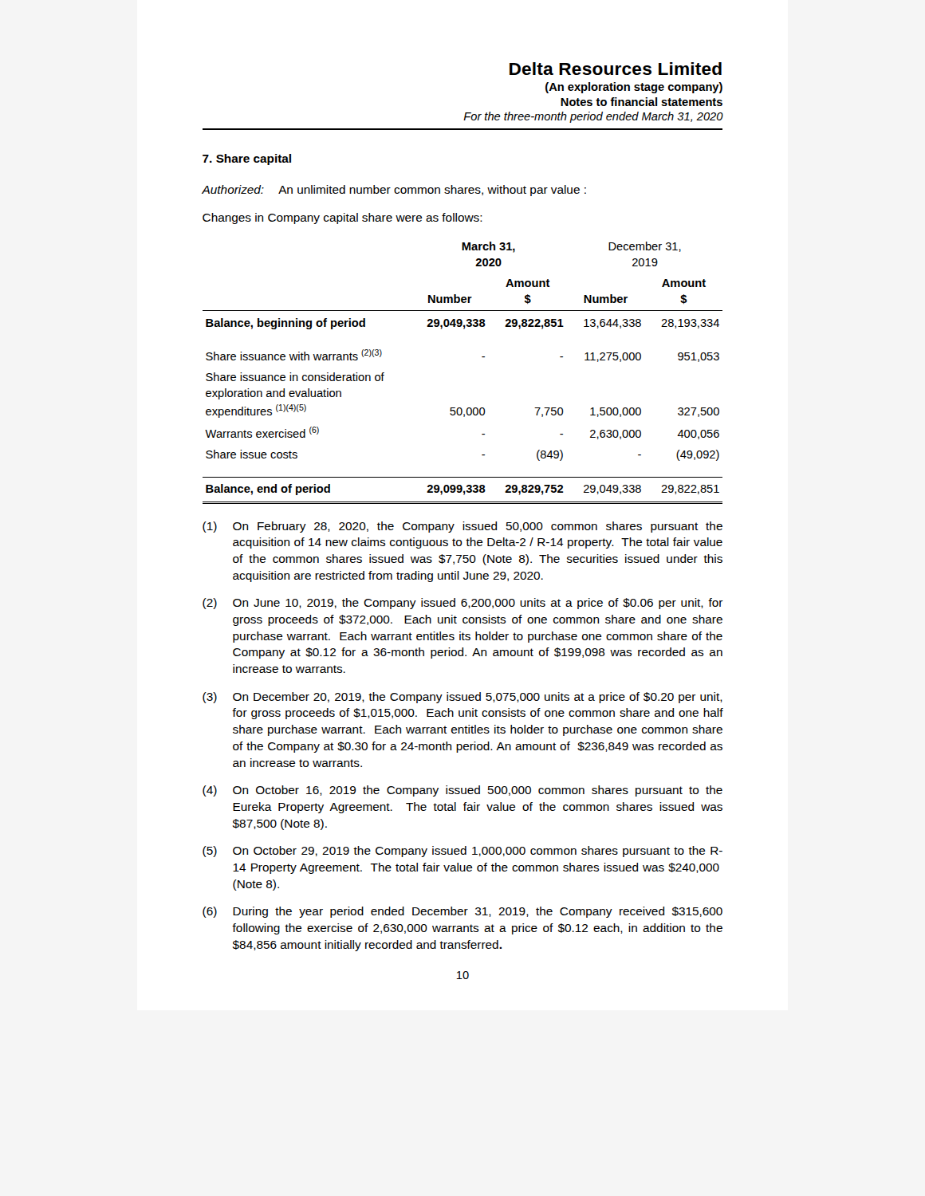Delta Resources Limited
(An exploration stage company)
Notes to financial statements
For the three-month period ended March 31, 2020
7. Share capital
Authorized: An unlimited number common shares, without par value :
Changes in Company capital share were as follows:
| | March 31, 2020 | December 31, 2019 |
| --- | --- | --- |
| | Number | Amount $ | Number | Amount $ |
| Balance, beginning of period | 29,049,338 | 29,822,851 | 13,644,338 | 28,193,334 |
| Share issuance with warrants (2)(3) | - | - | 11,275,000 | 951,053 |
| Share issuance in consideration of exploration and evaluation expenditures (1)(4)(5) | 50,000 | 7,750 | 1,500,000 | 327,500 |
| Warrants exercised (6) | - | - | 2,630,000 | 400,056 |
| Share issue costs | - | (849) | - | (49,092) |
| Balance, end of period | 29,099,338 | 29,829,752 | 29,049,338 | 29,822,851 |
On February 28, 2020, the Company issued 50,000 common shares pursuant the acquisition of 14 new claims contiguous to the Delta-2 / R-14 property. The total fair value of the common shares issued was $7,750 (Note 8). The securities issued under this acquisition are restricted from trading until June 29, 2020.
On June 10, 2019, the Company issued 6,200,000 units at a price of $0.06 per unit, for gross proceeds of $372,000. Each unit consists of one common share and one share purchase warrant. Each warrant entitles its holder to purchase one common share of the Company at $0.12 for a 36-month period. An amount of $199,098 was recorded as an increase to warrants.
On December 20, 2019, the Company issued 5,075,000 units at a price of $0.20 per unit, for gross proceeds of $1,015,000. Each unit consists of one common share and one half share purchase warrant. Each warrant entitles its holder to purchase one common share of the Company at $0.30 for a 24-month period. An amount of $236,849 was recorded as an increase to warrants.
On October 16, 2019 the Company issued 500,000 common shares pursuant to the Eureka Property Agreement. The total fair value of the common shares issued was $87,500 (Note 8).
On October 29, 2019 the Company issued 1,000,000 common shares pursuant to the R-14 Property Agreement. The total fair value of the common shares issued was $240,000 (Note 8).
During the year period ended December 31, 2019, the Company received $315,600 following the exercise of 2,630,000 warrants at a price of $0.12 each, in addition to the $84,856 amount initially recorded and transferred.
10